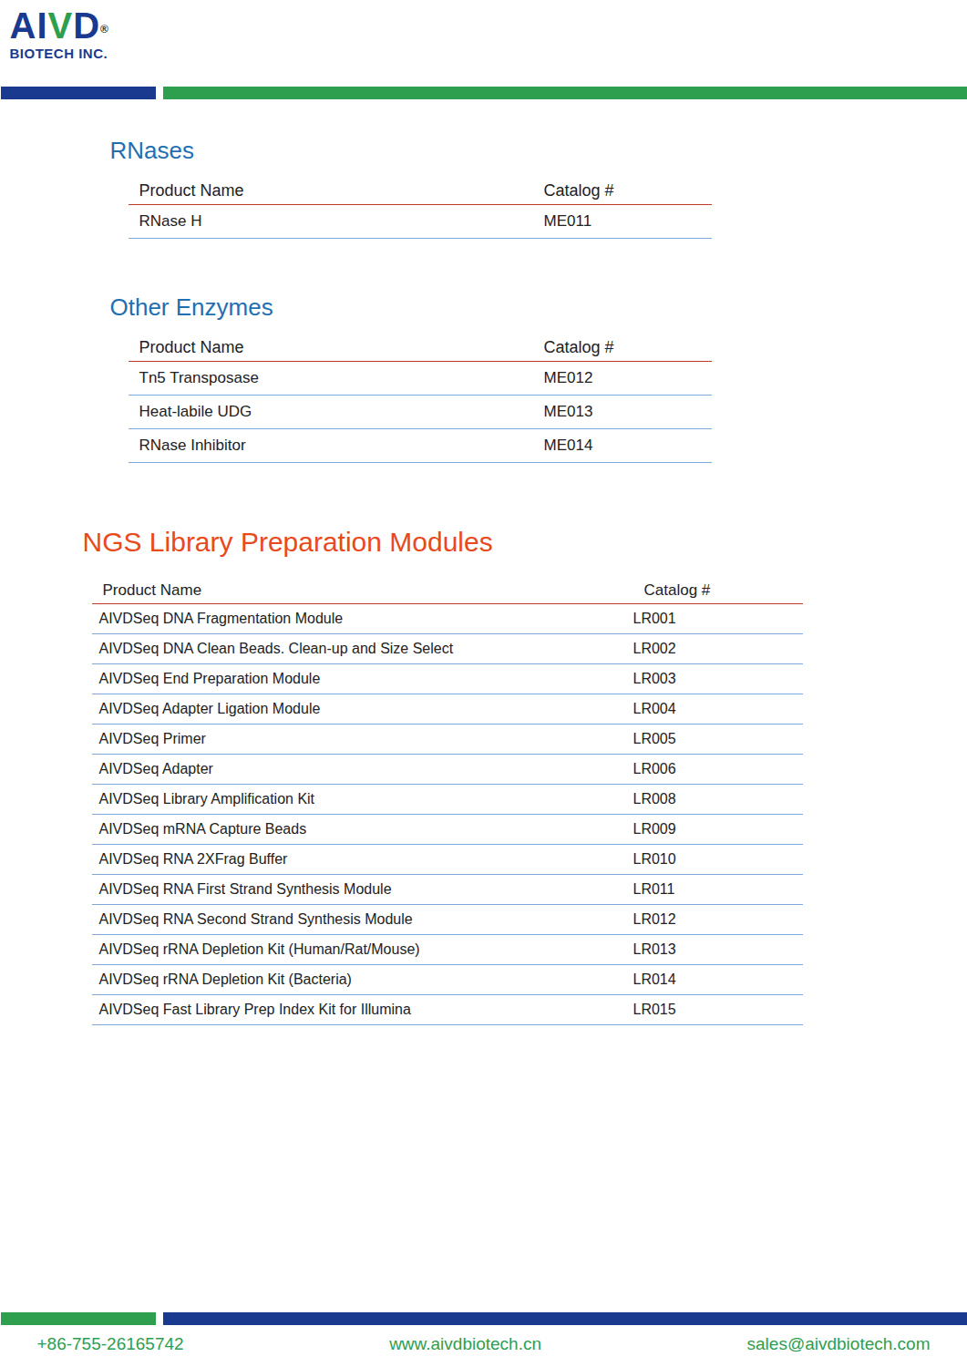AIVD®
BIOTECH INC.
RNases
| Product Name | Catalog # |
| --- | --- |
| RNase H | ME011 |
Other Enzymes
| Product Name | Catalog # |
| --- | --- |
| Tn5 Transposase | ME012 |
| Heat-labile UDG | ME013 |
| RNase Inhibitor | ME014 |
NGS Library Preparation Modules
| Product Name | Catalog # |
| --- | --- |
| AIVDSeq DNA Fragmentation Module | LR001 |
| AIVDSeq DNA Clean Beads. Clean-up and Size Select | LR002 |
| AIVDSeq End Preparation Module | LR003 |
| AIVDSeq Adapter Ligation Module | LR004 |
| AIVDSeq Primer | LR005 |
| AIVDSeq Adapter | LR006 |
| AIVDSeq Library Amplification Kit | LR008 |
| AIVDSeq mRNA Capture Beads | LR009 |
| AIVDSeq RNA 2XFrag Buffer | LR010 |
| AIVDSeq RNA First Strand Synthesis Module | LR011 |
| AIVDSeq RNA Second Strand Synthesis Module | LR012 |
| AIVDSeq rRNA Depletion Kit (Human/Rat/Mouse) | LR013 |
| AIVDSeq rRNA Depletion Kit (Bacteria) | LR014 |
| AIVDSeq Fast Library Prep Index Kit for Illumina | LR015 |
+86-755-26165742 www.aivdbiotech.cn sales@aivdbiotech.com